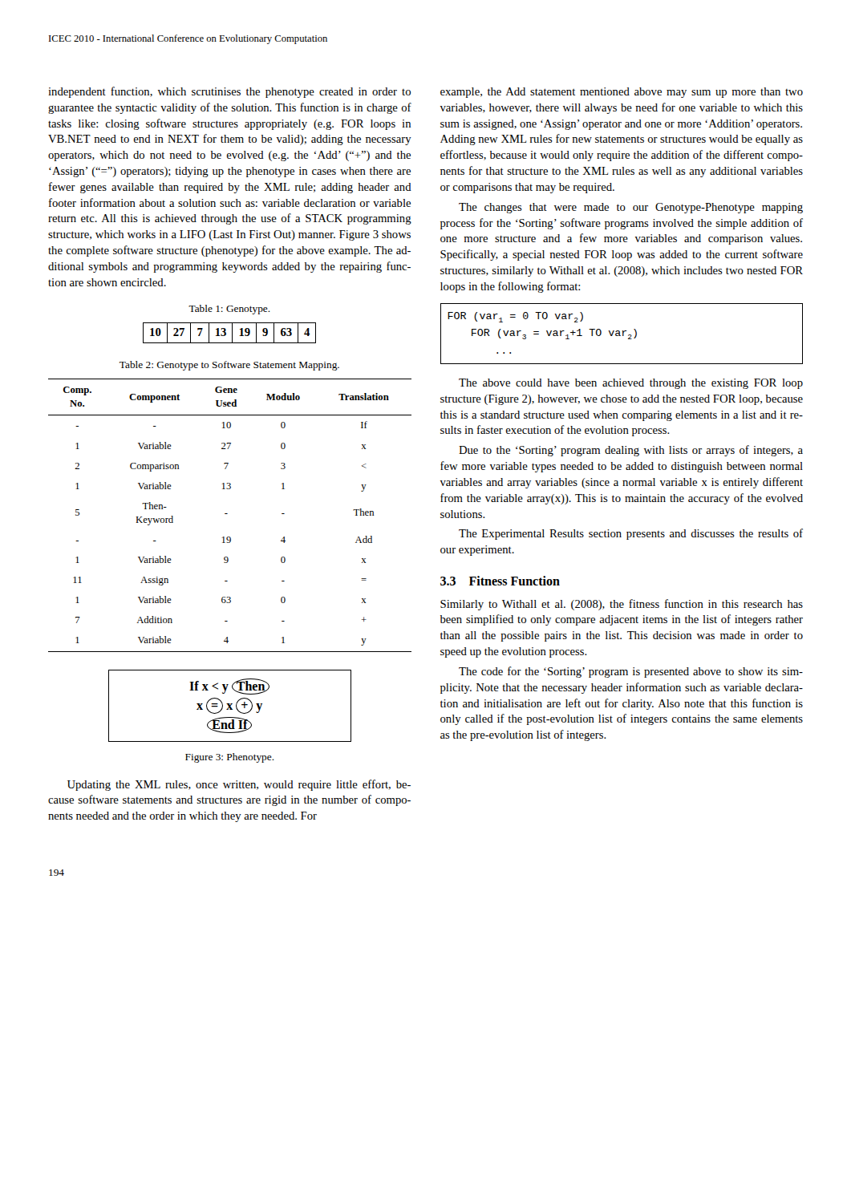ICEC 2010 - International Conference on Evolutionary Computation
independent function, which scrutinises the phenotype created in order to guarantee the syntactic validity of the solution. This function is in charge of tasks like: closing software structures appropriately (e.g. FOR loops in VB.NET need to end in NEXT for them to be valid); adding the necessary operators, which do not need to be evolved (e.g. the ‘Add’ (“+”) and the ‘Assign’ (“=”) operators); tidying up the phenotype in cases when there are fewer genes available than required by the XML rule; adding header and footer information about a solution such as: variable declaration or variable return etc. All this is achieved through the use of a STACK programming structure, which works in a LIFO (Last In First Out) manner. Figure 3 shows the complete software structure (phenotype) for the above example. The additional symbols and programming keywords added by the repairing function are shown encircled.
Table 1: Genotype.
| 10 | 27 | 7 | 13 | 19 | 9 | 63 | 4 |
Table 2: Genotype to Software Statement Mapping.
| Comp. No. | Component | Gene Used | Modulo | Translation |
| --- | --- | --- | --- | --- |
| - | - | 10 | 0 | If |
| 1 | Variable | 27 | 0 | x |
| 2 | Comparison | 7 | 3 | < |
| 1 | Variable | 13 | 1 | y |
| 5 | Then- Keyword | - | - | Then |
| - | - | 19 | 4 | Add |
| 1 | Variable | 9 | 0 | x |
| 11 | Assign | - | - | = |
| 1 | Variable | 63 | 0 | x |
| 7 | Addition | - | - | + |
| 1 | Variable | 4 | 1 | y |
If x < y Then
x = x + y
End If
Figure 3: Phenotype.
Updating the XML rules, once written, would require little effort, because software statements and structures are rigid in the number of components needed and the order in which they are needed. For
example, the Add statement mentioned above may sum up more than two variables, however, there will always be need for one variable to which this sum is assigned, one ‘Assign’ operator and one or more ‘Addition’ operators. Adding new XML rules for new statements or structures would be equally as effortless, because it would only require the addition of the different components for that structure to the XML rules as well as any additional variables or comparisons that may be required.
The changes that were made to our Genotype-Phenotype mapping process for the ‘Sorting’ software programs involved the simple addition of one more structure and a few more variables and comparison values. Specifically, a special nested FOR loop was added to the current software structures, similarly to Withall et al. (2008), which includes two nested FOR loops in the following format:
FOR (var1 = 0 TO var2)
FOR (var3 = var1+1 TO var2)
...
The above could have been achieved through the existing FOR loop structure (Figure 2), however, we chose to add the nested FOR loop, because this is a standard structure used when comparing elements in a list and it results in faster execution of the evolution process.
Due to the ‘Sorting’ program dealing with lists or arrays of integers, a few more variable types needed to be added to distinguish between normal variables and array variables (since a normal variable x is entirely different from the variable array(x)). This is to maintain the accuracy of the evolved solutions.
The Experimental Results section presents and discusses the results of our experiment.
3.3 Fitness Function
Similarly to Withall et al. (2008), the fitness function in this research has been simplified to only compare adjacent items in the list of integers rather than all the possible pairs in the list. This decision was made in order to speed up the evolution process.
The code for the ‘Sorting’ program is presented above to show its simplicity. Note that the necessary header information such as variable declaration and initialisation are left out for clarity. Also note that this function is only called if the post-evolution list of integers contains the same elements as the pre-evolution list of integers.
194